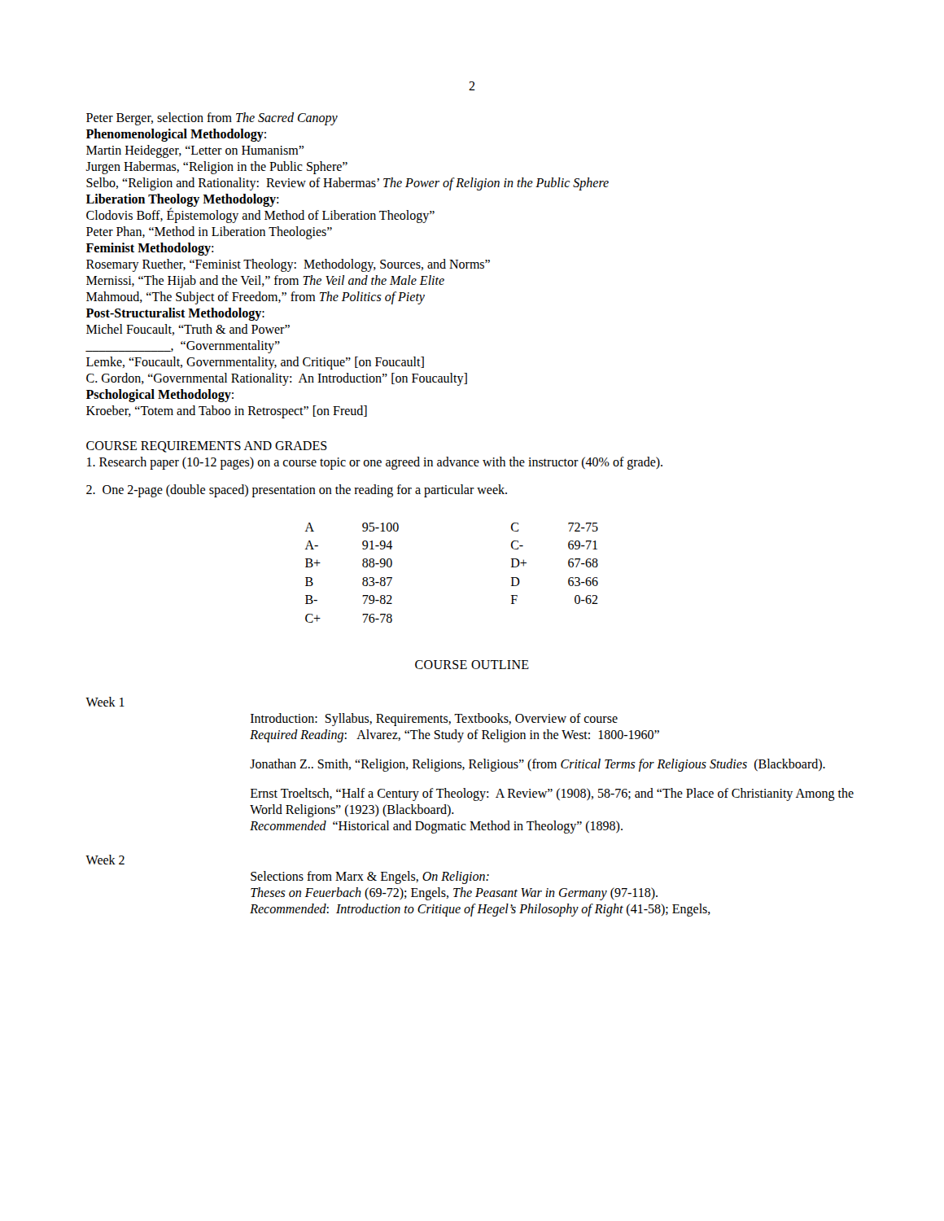2
Peter Berger, selection from The Sacred Canopy
Phenomenological Methodology:
Martin Heidegger, “Letter on Humanism”
Jurgen Habermas, “Religion in the Public Sphere”
Selbo, “Religion and Rationality: Review of Habermas’ The Power of Religion in the Public Sphere
Liberation Theology Methodology:
Clodovis Boff, Épistemology and Method of Liberation Theology”
Peter Phan, “Method in Liberation Theologies”
Feminist Methodology:
Rosemary Ruether, “Feminist Theology: Methodology, Sources, and Norms”
Mernissi, “The Hijab and the Veil,” from The Veil and the Male Elite
Mahmoud, “The Subject of Freedom,” from The Politics of Piety
Post-Structuralist Methodology:
Michel Foucault, “Truth & and Power”
_____________, “Governmentality”
Lemke, “Foucault, Governmentality, and Critique” [on Foucault]
C. Gordon, “Governmental Rationality: An Introduction” [on Foucaulty]
Pschological Methodology:
Kroeber, “Totem and Taboo in Retrospect” [on Freud]
COURSE REQUIREMENTS AND GRADES
1. Research paper (10-12 pages) on a course topic or one agreed in advance with the instructor (40% of grade).
2. One 2-page (double spaced) presentation on the reading for a particular week.
| A | 95-100 | | C | 72-75 |
| A- | 91-94 | | C- | 69-71 |
| B+ | 88-90 | | D+ | 67-68 |
| B | 83-87 | | D | 63-66 |
| B- | 79-82 | | F | 0-62 |
| C+ | 76-78 | | | |
COURSE OUTLINE
Week 1
Introduction: Syllabus, Requirements, Textbooks, Overview of course
Required Reading: Alvarez, “The Study of Religion in the West: 1800-1960”
Jonathan Z.. Smith, “Religion, Religions, Religious” (from Critical Terms for Religious Studies (Blackboard).
Ernst Troeltsch, “Half a Century of Theology: A Review” (1908), 58-76; and “The Place of Christianity Among the World Religions” (1923) (Blackboard).
Recommended “Historical and Dogmatic Method in Theology” (1898).
Week 2
Selections from Marx & Engels, On Religion:
Theses on Feuerbach (69-72); Engels, The Peasant War in Germany (97-118).
Recommended: Introduction to Critique of Hegel’s Philosophy of Right (41-58); Engels,